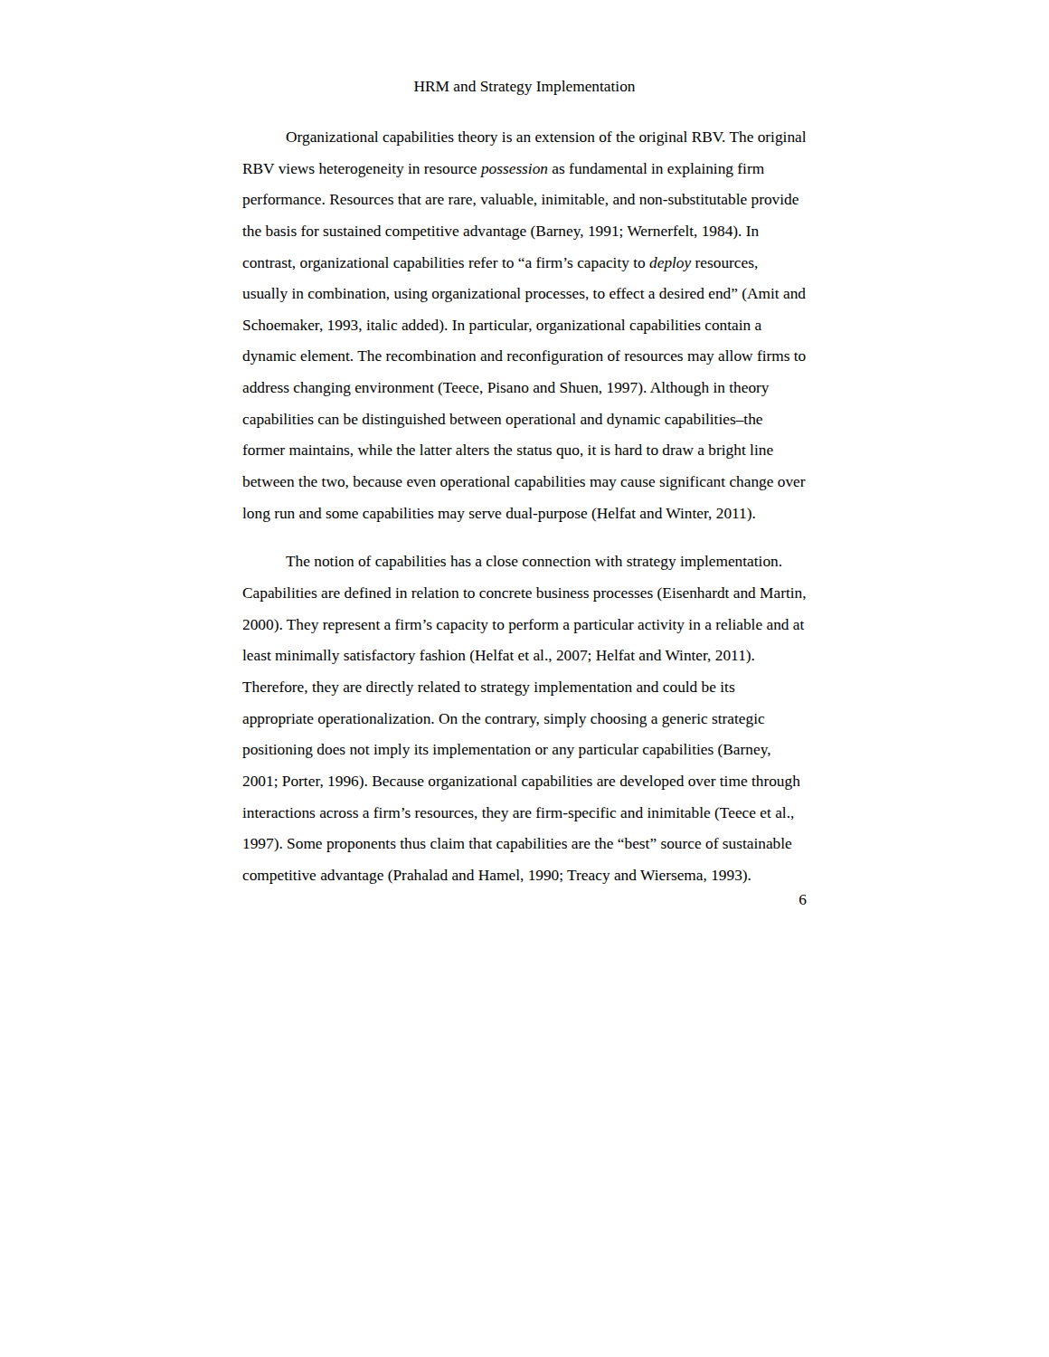HRM and Strategy Implementation
Organizational capabilities theory is an extension of the original RBV. The original RBV views heterogeneity in resource possession as fundamental in explaining firm performance. Resources that are rare, valuable, inimitable, and non-substitutable provide the basis for sustained competitive advantage (Barney, 1991; Wernerfelt, 1984). In contrast, organizational capabilities refer to “a firm’s capacity to deploy resources, usually in combination, using organizational processes, to effect a desired end” (Amit and Schoemaker, 1993, italic added). In particular, organizational capabilities contain a dynamic element. The recombination and reconfiguration of resources may allow firms to address changing environment (Teece, Pisano and Shuen, 1997). Although in theory capabilities can be distinguished between operational and dynamic capabilities–the former maintains, while the latter alters the status quo, it is hard to draw a bright line between the two, because even operational capabilities may cause significant change over long run and some capabilities may serve dual-purpose (Helfat and Winter, 2011).
The notion of capabilities has a close connection with strategy implementation. Capabilities are defined in relation to concrete business processes (Eisenhardt and Martin, 2000). They represent a firm’s capacity to perform a particular activity in a reliable and at least minimally satisfactory fashion (Helfat et al., 2007; Helfat and Winter, 2011). Therefore, they are directly related to strategy implementation and could be its appropriate operationalization. On the contrary, simply choosing a generic strategic positioning does not imply its implementation or any particular capabilities (Barney, 2001; Porter, 1996). Because organizational capabilities are developed over time through interactions across a firm’s resources, they are firm-specific and inimitable (Teece et al., 1997). Some proponents thus claim that capabilities are the “best” source of sustainable competitive advantage (Prahalad and Hamel, 1990; Treacy and Wiersema, 1993).
6